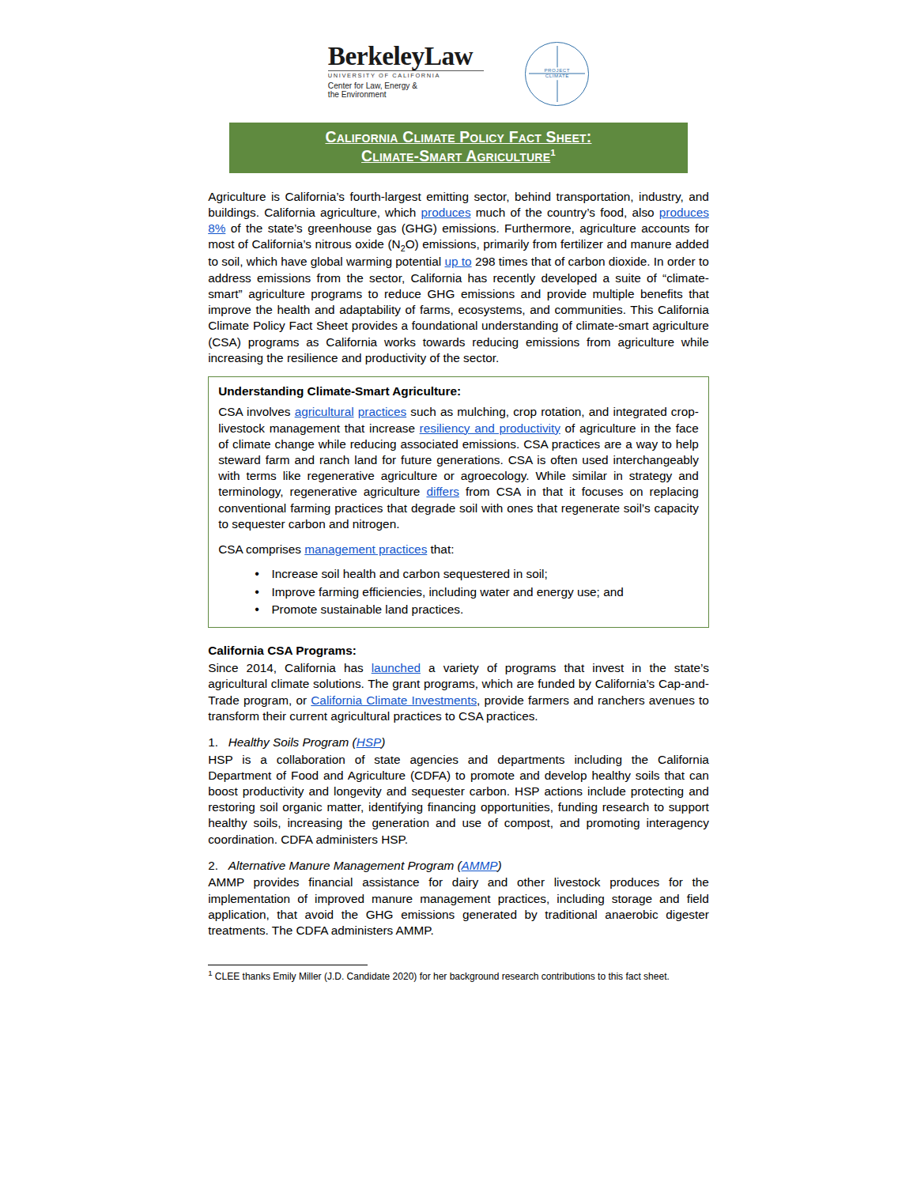BerkeleyLaw
UNIVERSITY OF CALIFORNIA
Center for Law, Energy &
the Environment
PROJECT
CLIMATE
California Climate Policy Fact Sheet: Climate-Smart Agriculture1
Agriculture is California’s fourth-largest emitting sector, behind transportation, industry, and buildings. California agriculture, which produces much of the country’s food, also produces 8% of the state’s greenhouse gas (GHG) emissions. Furthermore, agriculture accounts for most of California’s nitrous oxide (N2O) emissions, primarily from fertilizer and manure added to soil, which have global warming potential up to 298 times that of carbon dioxide. In order to address emissions from the sector, California has recently developed a suite of “climate-smart” agriculture programs to reduce GHG emissions and provide multiple benefits that improve the health and adaptability of farms, ecosystems, and communities. This California Climate Policy Fact Sheet provides a foundational understanding of climate-smart agriculture (CSA) programs as California works towards reducing emissions from agriculture while increasing the resilience and productivity of the sector.
Understanding Climate-Smart Agriculture:
CSA involves agricultural practices such as mulching, crop rotation, and integrated crop-livestock management that increase resiliency and productivity of agriculture in the face of climate change while reducing associated emissions. CSA practices are a way to help steward farm and ranch land for future generations. CSA is often used interchangeably with terms like regenerative agriculture or agroecology. While similar in strategy and terminology, regenerative agriculture differs from CSA in that it focuses on replacing conventional farming practices that degrade soil with ones that regenerate soil’s capacity to sequester carbon and nitrogen.
CSA comprises management practices that:
Increase soil health and carbon sequestered in soil;
Improve farming efficiencies, including water and energy use; and
Promote sustainable land practices.
California CSA Programs:
Since 2014, California has launched a variety of programs that invest in the state’s agricultural climate solutions. The grant programs, which are funded by California’s Cap-and-Trade program, or California Climate Investments, provide farmers and ranchers avenues to transform their current agricultural practices to CSA practices.
1. Healthy Soils Program (HSP)
HSP is a collaboration of state agencies and departments including the California Department of Food and Agriculture (CDFA) to promote and develop healthy soils that can boost productivity and longevity and sequester carbon. HSP actions include protecting and restoring soil organic matter, identifying financing opportunities, funding research to support healthy soils, increasing the generation and use of compost, and promoting interagency coordination. CDFA administers HSP.
2. Alternative Manure Management Program (AMMP)
AMMP provides financial assistance for dairy and other livestock produces for the implementation of improved manure management practices, including storage and field application, that avoid the GHG emissions generated by traditional anaerobic digester treatments. The CDFA administers AMMP.
1 CLEE thanks Emily Miller (J.D. Candidate 2020) for her background research contributions to this fact sheet.